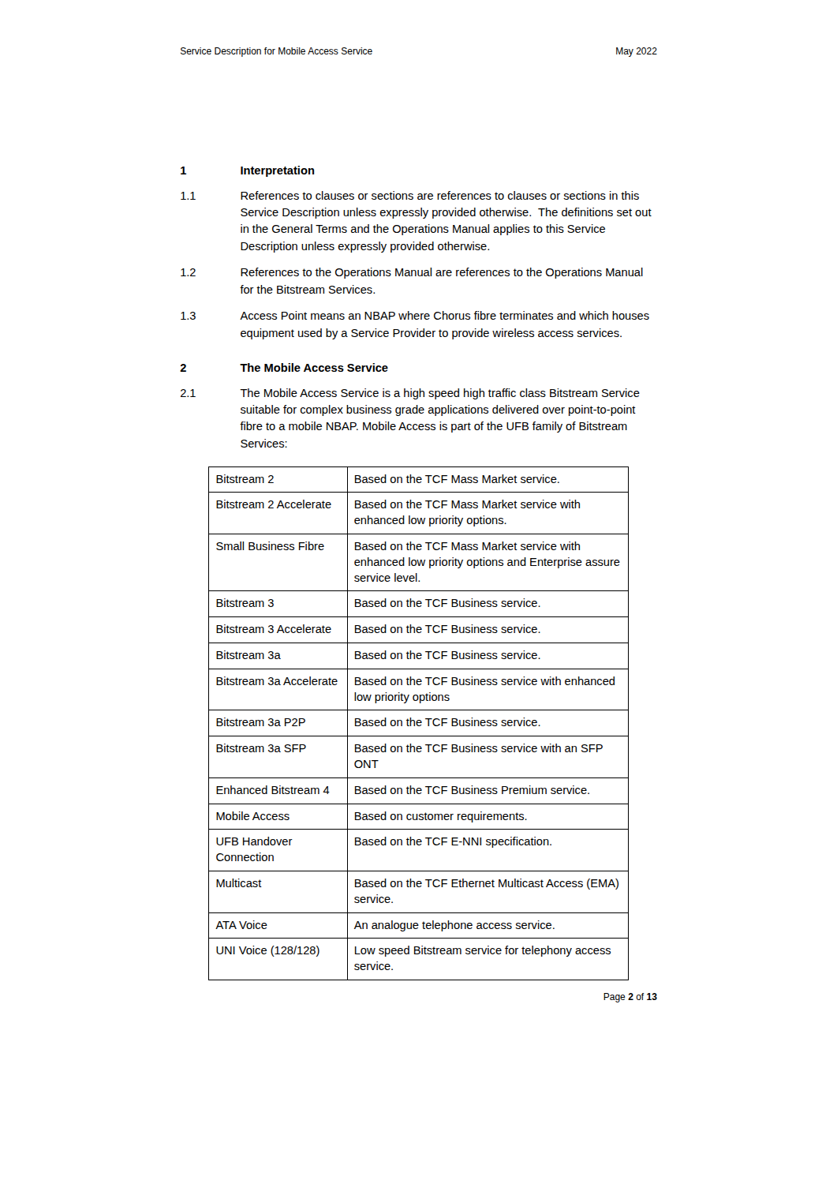Service Description for Mobile Access Service
May 2022
1
Interpretation
1.1
References to clauses or sections are references to clauses or sections in this Service Description unless expressly provided otherwise. The definitions set out in the General Terms and the Operations Manual applies to this Service Description unless expressly provided otherwise.
1.2
References to the Operations Manual are references to the Operations Manual for the Bitstream Services.
1.3
Access Point means an NBAP where Chorus fibre terminates and which houses equipment used by a Service Provider to provide wireless access services.
2
The Mobile Access Service
2.1
The Mobile Access Service is a high speed high traffic class Bitstream Service suitable for complex business grade applications delivered over point-to-point fibre to a mobile NBAP. Mobile Access is part of the UFB family of Bitstream Services:
| Bitstream 2 | Based on the TCF Mass Market service. |
| Bitstream 2 Accelerate | Based on the TCF Mass Market service with enhanced low priority options. |
| Small Business Fibre | Based on the TCF Mass Market service with enhanced low priority options and Enterprise assure service level. |
| Bitstream 3 | Based on the TCF Business service. |
| Bitstream 3 Accelerate | Based on the TCF Business service. |
| Bitstream 3a | Based on the TCF Business service. |
| Bitstream 3a Accelerate | Based on the TCF Business service with enhanced low priority options |
| Bitstream 3a P2P | Based on the TCF Business service. |
| Bitstream 3a SFP | Based on the TCF Business service with an SFP ONT |
| Enhanced Bitstream 4 | Based on the TCF Business Premium service. |
| Mobile Access | Based on customer requirements. |
| UFB Handover Connection | Based on the TCF E-NNI specification. |
| Multicast | Based on the TCF Ethernet Multicast Access (EMA) service. |
| ATA Voice | An analogue telephone access service. |
| UNI Voice (128/128) | Low speed Bitstream service for telephony access service. |
Page 2 of 13